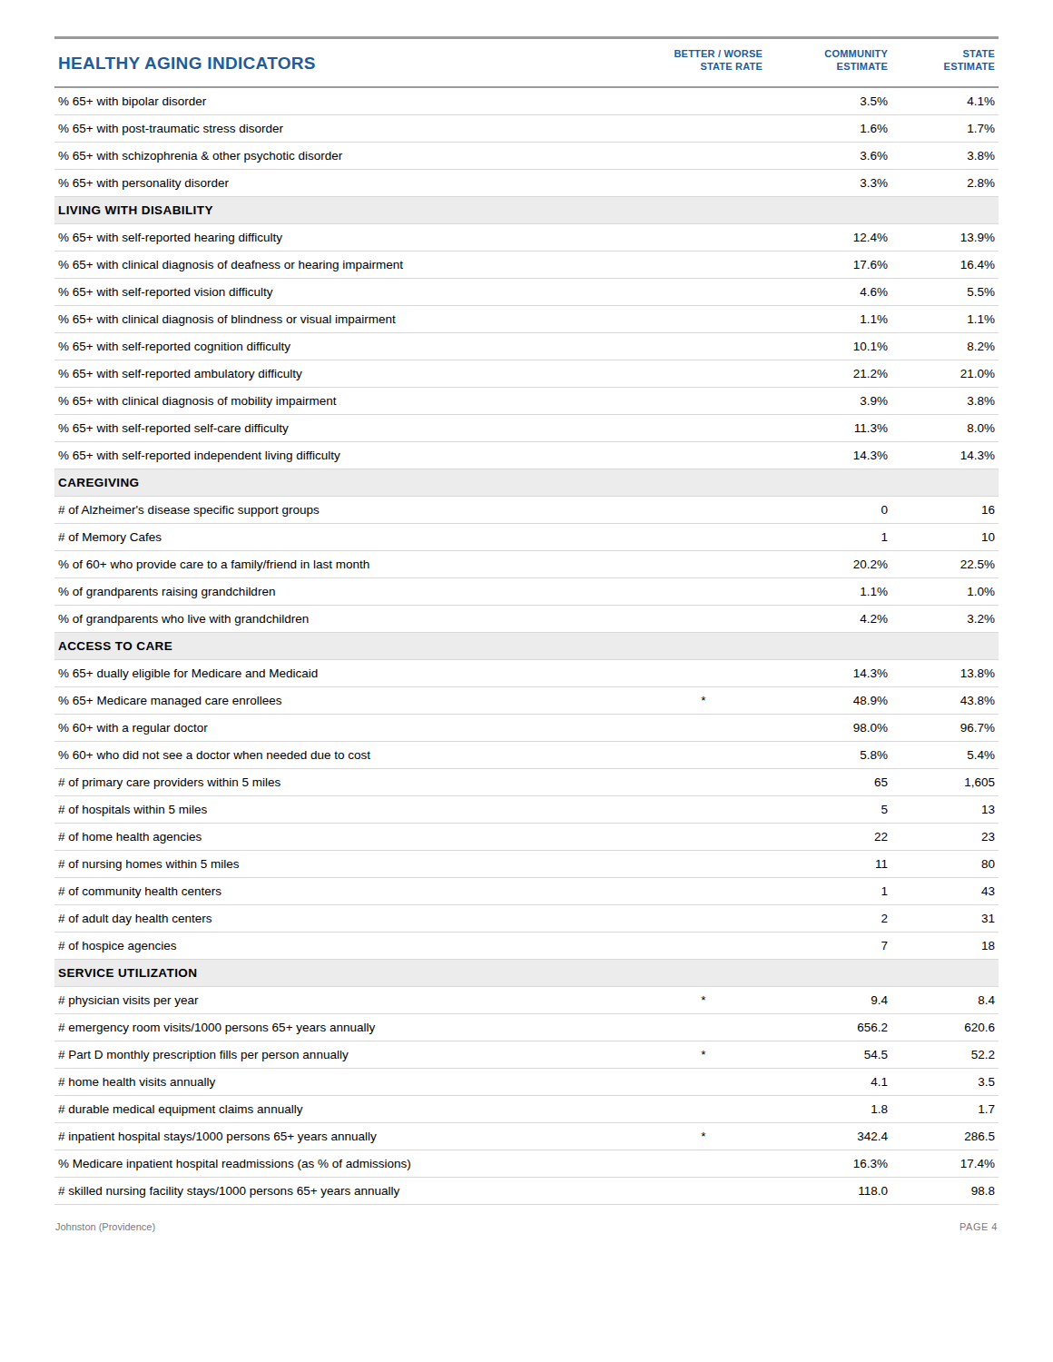| HEALTHY AGING INDICATORS | BETTER / WORSE STATE RATE | COMMUNITY ESTIMATE | STATE ESTIMATE |
| --- | --- | --- | --- |
| % 65+ with bipolar disorder | | 3.5% | 4.1% |
| % 65+ with post-traumatic stress disorder | | 1.6% | 1.7% |
| % 65+ with schizophrenia & other psychotic disorder | | 3.6% | 3.8% |
| % 65+ with personality disorder | | 3.3% | 2.8% |
| LIVING WITH DISABILITY |
| % 65+ with self-reported hearing difficulty | | 12.4% | 13.9% |
| % 65+ with clinical diagnosis of deafness or hearing impairment | | 17.6% | 16.4% |
| % 65+ with self-reported vision difficulty | | 4.6% | 5.5% |
| % 65+ with clinical diagnosis of blindness or visual impairment | | 1.1% | 1.1% |
| % 65+ with self-reported cognition difficulty | | 10.1% | 8.2% |
| % 65+ with self-reported ambulatory difficulty | | 21.2% | 21.0% |
| % 65+ with clinical diagnosis of mobility impairment | | 3.9% | 3.8% |
| % 65+ with self-reported self-care difficulty | | 11.3% | 8.0% |
| % 65+ with self-reported independent living difficulty | | 14.3% | 14.3% |
| CAREGIVING |
| # of Alzheimer's disease specific support groups | | 0 | 16 |
| # of Memory Cafes | | 1 | 10 |
| % of 60+ who provide care to a family/friend in last month | | 20.2% | 22.5% |
| % of grandparents raising grandchildren | | 1.1% | 1.0% |
| % of grandparents who live with grandchildren | | 4.2% | 3.2% |
| ACCESS TO CARE |
| % 65+ dually eligible for Medicare and Medicaid | | 14.3% | 13.8% |
| % 65+ Medicare managed care enrollees | * | 48.9% | 43.8% |
| % 60+ with a regular doctor | | 98.0% | 96.7% |
| % 60+ who did not see a doctor when needed due to cost | | 5.8% | 5.4% |
| # of primary care providers within 5 miles | | 65 | 1,605 |
| # of hospitals within 5 miles | | 5 | 13 |
| # of home health agencies | | 22 | 23 |
| # of nursing homes within 5 miles | | 11 | 80 |
| # of community health centers | | 1 | 43 |
| # of adult day health centers | | 2 | 31 |
| # of hospice agencies | | 7 | 18 |
| SERVICE UTILIZATION |
| # physician visits per year | * | 9.4 | 8.4 |
| # emergency room visits/1000 persons 65+ years annually | | 656.2 | 620.6 |
| # Part D monthly prescription fills per person annually | * | 54.5 | 52.2 |
| # home health visits annually | | 4.1 | 3.5 |
| # durable medical equipment claims annually | | 1.8 | 1.7 |
| # inpatient hospital stays/1000 persons 65+ years annually | * | 342.4 | 286.5 |
| % Medicare inpatient hospital readmissions (as % of admissions) | | 16.3% | 17.4% |
| # skilled nursing facility stays/1000 persons 65+ years annually | | 118.0 | 98.8 |
| Johnston (Providence) | PAGE 4 |